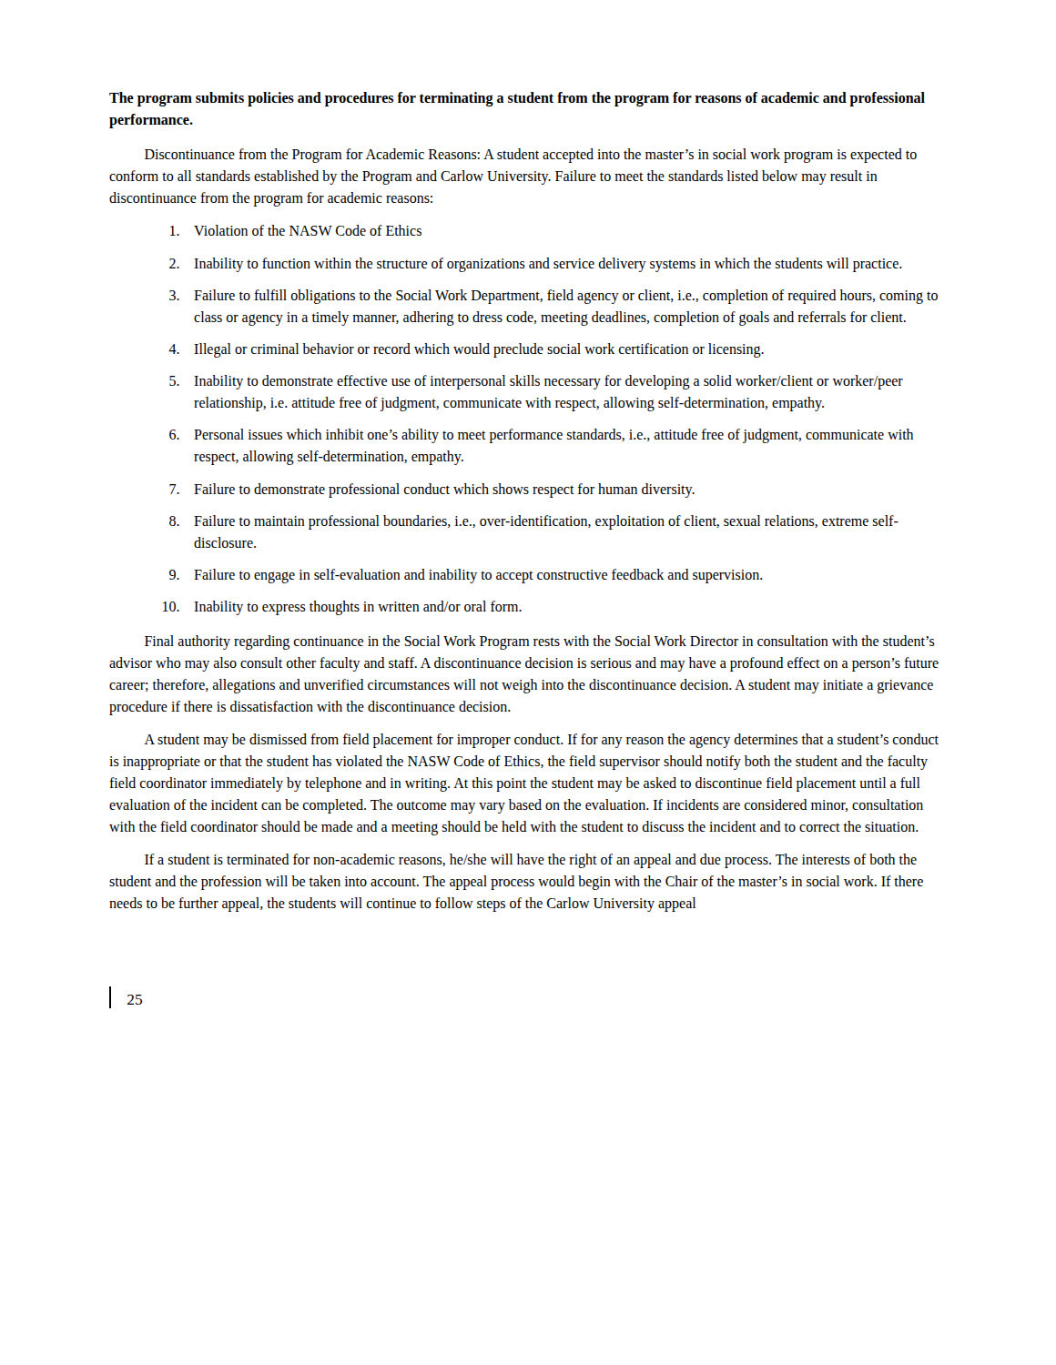The program submits policies and procedures for terminating a student from the program for reasons of academic and professional performance.
Discontinuance from the Program for Academic Reasons: A student accepted into the master’s in social work program is expected to conform to all standards established by the Program and Carlow University. Failure to meet the standards listed below may result in discontinuance from the program for academic reasons:
Violation of the NASW Code of Ethics
Inability to function within the structure of organizations and service delivery systems in which the students will practice.
Failure to fulfill obligations to the Social Work Department, field agency or client, i.e., completion of required hours, coming to class or agency in a timely manner, adhering to dress code, meeting deadlines, completion of goals and referrals for client.
Illegal or criminal behavior or record which would preclude social work certification or licensing.
Inability to demonstrate effective use of interpersonal skills necessary for developing a solid worker/client or worker/peer relationship, i.e. attitude free of judgment, communicate with respect, allowing self-determination, empathy.
Personal issues which inhibit one’s ability to meet performance standards, i.e., attitude free of judgment, communicate with respect, allowing self-determination, empathy.
Failure to demonstrate professional conduct which shows respect for human diversity.
Failure to maintain professional boundaries, i.e., over-identification, exploitation of client, sexual relations, extreme self-disclosure.
Failure to engage in self-evaluation and inability to accept constructive feedback and supervision.
Inability to express thoughts in written and/or oral form.
Final authority regarding continuance in the Social Work Program rests with the Social Work Director in consultation with the student’s advisor who may also consult other faculty and staff. A discontinuance decision is serious and may have a profound effect on a person’s future career; therefore, allegations and unverified circumstances will not weigh into the discontinuance decision. A student may initiate a grievance procedure if there is dissatisfaction with the discontinuance decision.
A student may be dismissed from field placement for improper conduct. If for any reason the agency determines that a student’s conduct is inappropriate or that the student has violated the NASW Code of Ethics, the field supervisor should notify both the student and the faculty field coordinator immediately by telephone and in writing. At this point the student may be asked to discontinue field placement until a full evaluation of the incident can be completed. The outcome may vary based on the evaluation. If incidents are considered minor, consultation with the field coordinator should be made and a meeting should be held with the student to discuss the incident and to correct the situation.
If a student is terminated for non-academic reasons, he/she will have the right of an appeal and due process. The interests of both the student and the profession will be taken into account. The appeal process would begin with the Chair of the master’s in social work. If there needs to be further appeal, the students will continue to follow steps of the Carlow University appeal
25